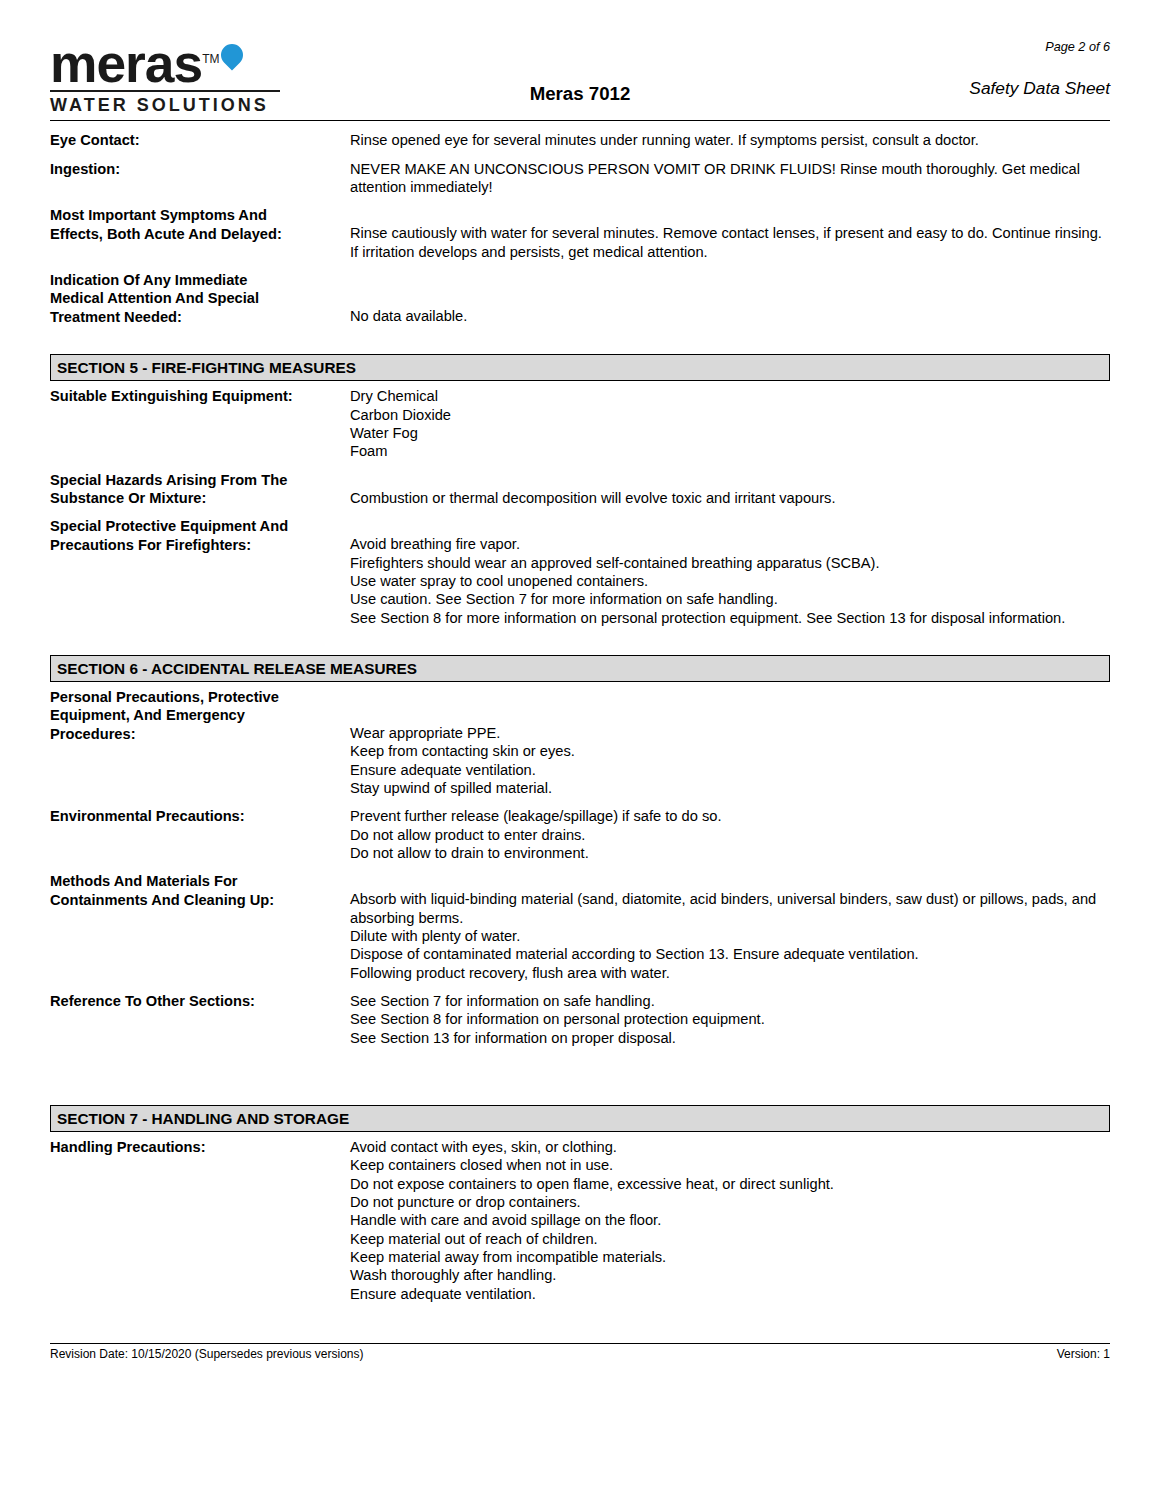merasTM
WATER SOLUTIONS
Meras 7012
Page 2 of 6
Safety Data Sheet
| Eye Contact: | Rinse opened eye for several minutes under running water. If symptoms persist, consult a doctor. |
| Ingestion: | NEVER MAKE AN UNCONSCIOUS PERSON VOMIT OR DRINK FLUIDS! Rinse mouth thoroughly. Get medical attention immediately! |
| Most Important Symptoms And Effects, Both Acute And Delayed: | Rinse cautiously with water for several minutes. Remove contact lenses, if present and easy to do. Continue rinsing. If irritation develops and persists, get medical attention. |
| Indication Of Any Immediate Medical Attention And Special Treatment Needed: | No data available. |
SECTION 5 - FIRE-FIGHTING MEASURES
| Suitable Extinguishing Equipment: | Dry Chemical Carbon Dioxide Water Fog Foam |
| Special Hazards Arising From The Substance Or Mixture: | Combustion or thermal decomposition will evolve toxic and irritant vapours. |
| Special Protective Equipment And Precautions For Firefighters: | Avoid breathing fire vapor. Firefighters should wear an approved self-contained breathing apparatus (SCBA). Use water spray to cool unopened containers. Use caution. See Section 7 for more information on safe handling. See Section 8 for more information on personal protection equipment. See Section 13 for disposal information. |
SECTION 6 - ACCIDENTAL RELEASE MEASURES
| Personal Precautions, Protective Equipment, And Emergency Procedures: | Wear appropriate PPE. Keep from contacting skin or eyes. Ensure adequate ventilation. Stay upwind of spilled material. |
| Environmental Precautions: | Prevent further release (leakage/spillage) if safe to do so. Do not allow product to enter drains. Do not allow to drain to environment. |
| Methods And Materials For Containments And Cleaning Up: | Absorb with liquid-binding material (sand, diatomite, acid binders, universal binders, saw dust) or pillows, pads, and absorbing berms. Dilute with plenty of water. Dispose of contaminated material according to Section 13. Ensure adequate ventilation. Following product recovery, flush area with water. |
| Reference To Other Sections: | See Section 7 for information on safe handling. See Section 8 for information on personal protection equipment. See Section 13 for information on proper disposal. |
SECTION 7 - HANDLING AND STORAGE
| Handling Precautions: | Avoid contact with eyes, skin, or clothing. Keep containers closed when not in use. Do not expose containers to open flame, excessive heat, or direct sunlight. Do not puncture or drop containers. Handle with care and avoid spillage on the floor. Keep material out of reach of children. Keep material away from incompatible materials. Wash thoroughly after handling. Ensure adequate ventilation. |
Revision Date: 10/15/2020 (Supersedes previous versions)
Version: 1